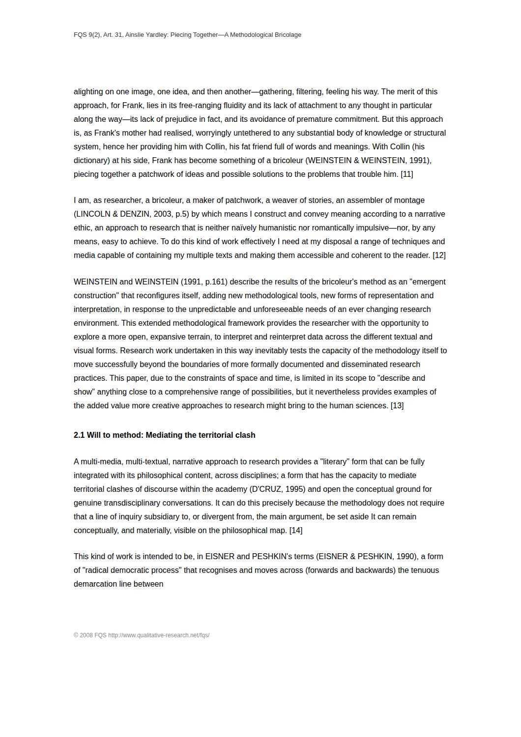FQS 9(2), Art. 31, Ainslie Yardley: Piecing Together—A Methodological Bricolage
alighting on one image, one idea, and then another—gathering, filtering, feeling his way. The merit of this approach, for Frank, lies in its free-ranging fluidity and its lack of attachment to any thought in particular along the way—its lack of prejudice in fact, and its avoidance of premature commitment. But this approach is, as Frank's mother had realised, worryingly untethered to any substantial body of knowledge or structural system, hence her providing him with Collin, his fat friend full of words and meanings. With Collin (his dictionary) at his side, Frank has become something of a bricoleur (WEINSTEIN & WEINSTEIN, 1991), piecing together a patchwork of ideas and possible solutions to the problems that trouble him. [11]
I am, as researcher, a bricoleur, a maker of patchwork, a weaver of stories, an assembler of montage (LINCOLN & DENZIN, 2003, p.5) by which means I construct and convey meaning according to a narrative ethic, an approach to research that is neither naïvely humanistic nor romantically impulsive—nor, by any means, easy to achieve. To do this kind of work effectively I need at my disposal a range of techniques and media capable of containing my multiple texts and making them accessible and coherent to the reader. [12]
WEINSTEIN and WEINSTEIN (1991, p.161) describe the results of the bricoleur's method as an "emergent construction" that reconfigures itself, adding new methodological tools, new forms of representation and interpretation, in response to the unpredictable and unforeseeable needs of an ever changing research environment. This extended methodological framework provides the researcher with the opportunity to explore a more open, expansive terrain, to interpret and reinterpret data across the different textual and visual forms. Research work undertaken in this way inevitably tests the capacity of the methodology itself to move successfully beyond the boundaries of more formally documented and disseminated research practices. This paper, due to the constraints of space and time, is limited in its scope to "describe and show" anything close to a comprehensive range of possibilities, but it nevertheless provides examples of the added value more creative approaches to research might bring to the human sciences. [13]
2.1 Will to method: Mediating the territorial clash
A multi-media, multi-textual, narrative approach to research provides a "literary" form that can be fully integrated with its philosophical content, across disciplines; a form that has the capacity to mediate territorial clashes of discourse within the academy (D'CRUZ, 1995) and open the conceptual ground for genuine transdisciplinary conversations. It can do this precisely because the methodology does not require that a line of inquiry subsidiary to, or divergent from, the main argument, be set aside It can remain conceptually, and materially, visible on the philosophical map. [14]
This kind of work is intended to be, in EISNER and PESHKIN's terms (EISNER & PESHKIN, 1990), a form of "radical democratic process" that recognises and moves across (forwards and backwards) the tenuous demarcation line between
© 2008 FQS http://www.qualitative-research.net/fqs/